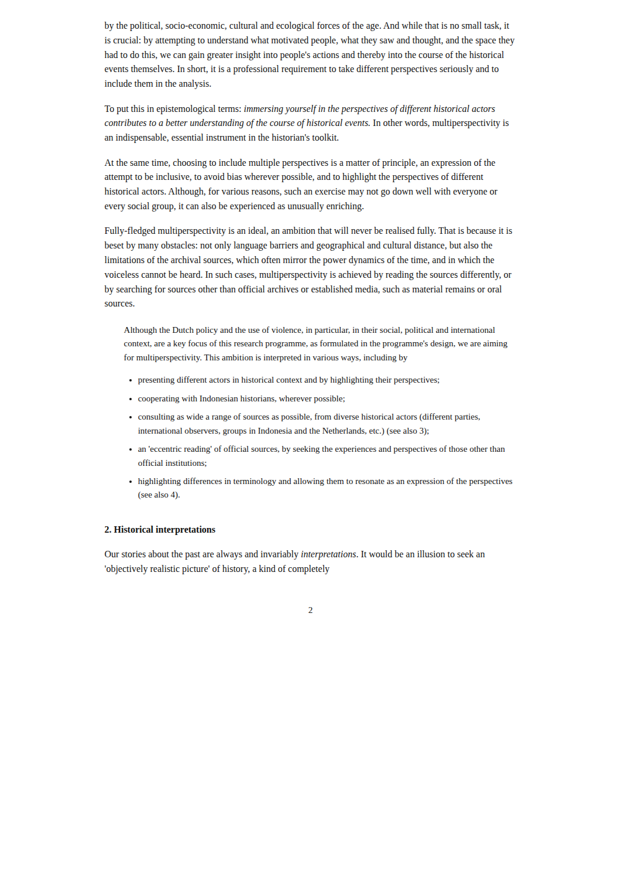by the political, socio-economic, cultural and ecological forces of the age. And while that is no small task, it is crucial: by attempting to understand what motivated people, what they saw and thought, and the space they had to do this, we can gain greater insight into people's actions and thereby into the course of the historical events themselves. In short, it is a professional requirement to take different perspectives seriously and to include them in the analysis.
To put this in epistemological terms: immersing yourself in the perspectives of different historical actors contributes to a better understanding of the course of historical events. In other words, multiperspectivity is an indispensable, essential instrument in the historian's toolkit.
At the same time, choosing to include multiple perspectives is a matter of principle, an expression of the attempt to be inclusive, to avoid bias wherever possible, and to highlight the perspectives of different historical actors. Although, for various reasons, such an exercise may not go down well with everyone or every social group, it can also be experienced as unusually enriching.
Fully-fledged multiperspectivity is an ideal, an ambition that will never be realised fully. That is because it is beset by many obstacles: not only language barriers and geographical and cultural distance, but also the limitations of the archival sources, which often mirror the power dynamics of the time, and in which the voiceless cannot be heard. In such cases, multiperspectivity is achieved by reading the sources differently, or by searching for sources other than official archives or established media, such as material remains or oral sources.
Although the Dutch policy and the use of violence, in particular, in their social, political and international context, are a key focus of this research programme, as formulated in the programme's design, we are aiming for multiperspectivity. This ambition is interpreted in various ways, including by
presenting different actors in historical context and by highlighting their perspectives;
cooperating with Indonesian historians, wherever possible;
consulting as wide a range of sources as possible, from diverse historical actors (different parties, international observers, groups in Indonesia and the Netherlands, etc.) (see also 3);
an 'eccentric reading' of official sources, by seeking the experiences and perspectives of those other than official institutions;
highlighting differences in terminology and allowing them to resonate as an expression of the perspectives (see also 4).
2. Historical interpretations
Our stories about the past are always and invariably interpretations. It would be an illusion to seek an 'objectively realistic picture' of history, a kind of completely
2